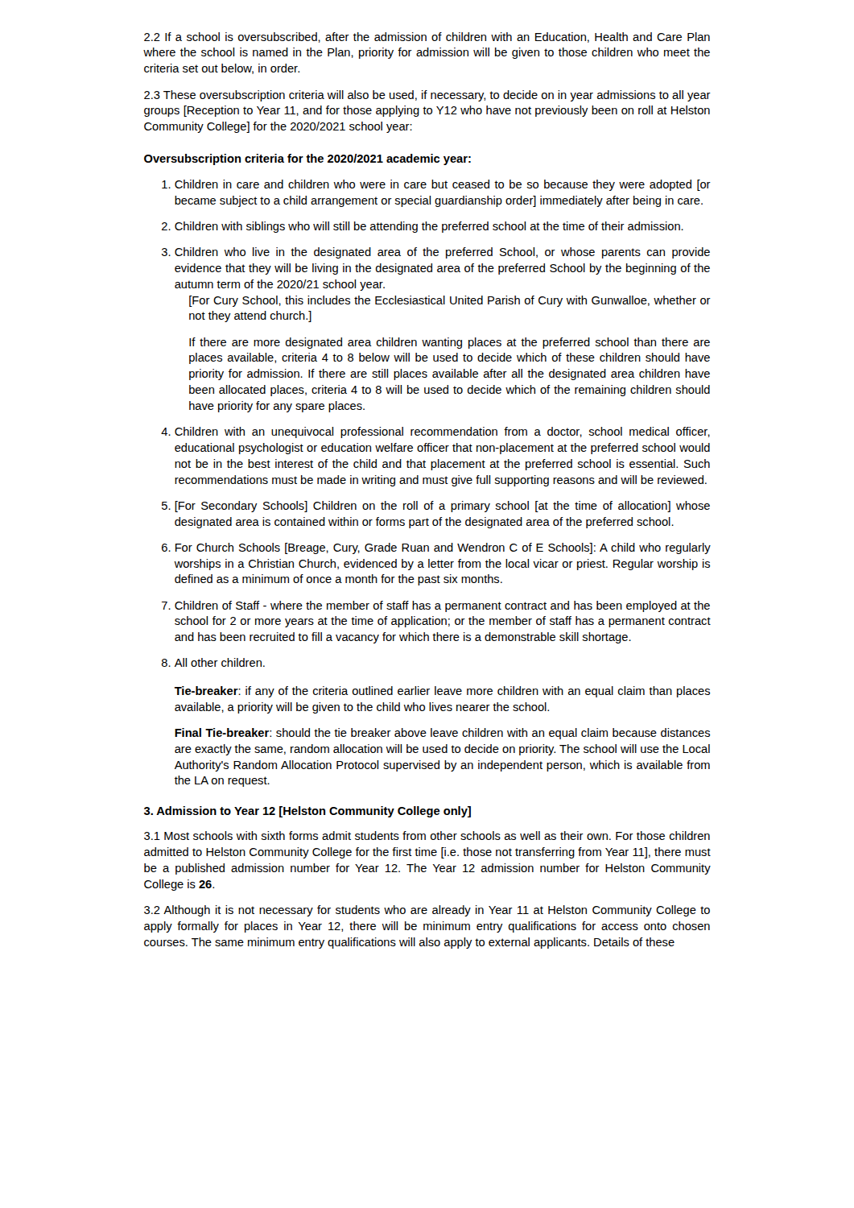2.2 If a school is oversubscribed, after the admission of children with an Education, Health and Care Plan where the school is named in the Plan, priority for admission will be given to those children who meet the criteria set out below, in order.
2.3 These oversubscription criteria will also be used, if necessary, to decide on in year admissions to all year groups [Reception to Year 11, and for those applying to Y12 who have not previously been on roll at Helston Community College] for the 2020/2021 school year:
Oversubscription criteria for the 2020/2021 academic year:
Children in care and children who were in care but ceased to be so because they were adopted [or became subject to a child arrangement or special guardianship order] immediately after being in care.
Children with siblings who will still be attending the preferred school at the time of their admission.
Children who live in the designated area of the preferred School, or whose parents can provide evidence that they will be living in the designated area of the preferred School by the beginning of the autumn term of the 2020/21 school year.
[For Cury School, this includes the Ecclesiastical United Parish of Cury with Gunwalloe, whether or not they attend church.]
If there are more designated area children wanting places at the preferred school than there are places available, criteria 4 to 8 below will be used to decide which of these children should have priority for admission. If there are still places available after all the designated area children have been allocated places, criteria 4 to 8 will be used to decide which of the remaining children should have priority for any spare places.
Children with an unequivocal professional recommendation from a doctor, school medical officer, educational psychologist or education welfare officer that non-placement at the preferred school would not be in the best interest of the child and that placement at the preferred school is essential. Such recommendations must be made in writing and must give full supporting reasons and will be reviewed.
[For Secondary Schools] Children on the roll of a primary school [at the time of allocation] whose designated area is contained within or forms part of the designated area of the preferred school.
For Church Schools [Breage, Cury, Grade Ruan and Wendron C of E Schools]: A child who regularly worships in a Christian Church, evidenced by a letter from the local vicar or priest. Regular worship is defined as a minimum of once a month for the past six months.
Children of Staff - where the member of staff has a permanent contract and has been employed at the school for 2 or more years at the time of application; or the member of staff has a permanent contract and has been recruited to fill a vacancy for which there is a demonstrable skill shortage.
All other children.
Tie-breaker: if any of the criteria outlined earlier leave more children with an equal claim than places available, a priority will be given to the child who lives nearer the school.
Final Tie-breaker: should the tie breaker above leave children with an equal claim because distances are exactly the same, random allocation will be used to decide on priority. The school will use the Local Authority's Random Allocation Protocol supervised by an independent person, which is available from the LA on request.
3. Admission to Year 12 [Helston Community College only]
3.1 Most schools with sixth forms admit students from other schools as well as their own. For those children admitted to Helston Community College for the first time [i.e. those not transferring from Year 11], there must be a published admission number for Year 12. The Year 12 admission number for Helston Community College is 26.
3.2 Although it is not necessary for students who are already in Year 11 at Helston Community College to apply formally for places in Year 12, there will be minimum entry qualifications for access onto chosen courses. The same minimum entry qualifications will also apply to external applicants. Details of these